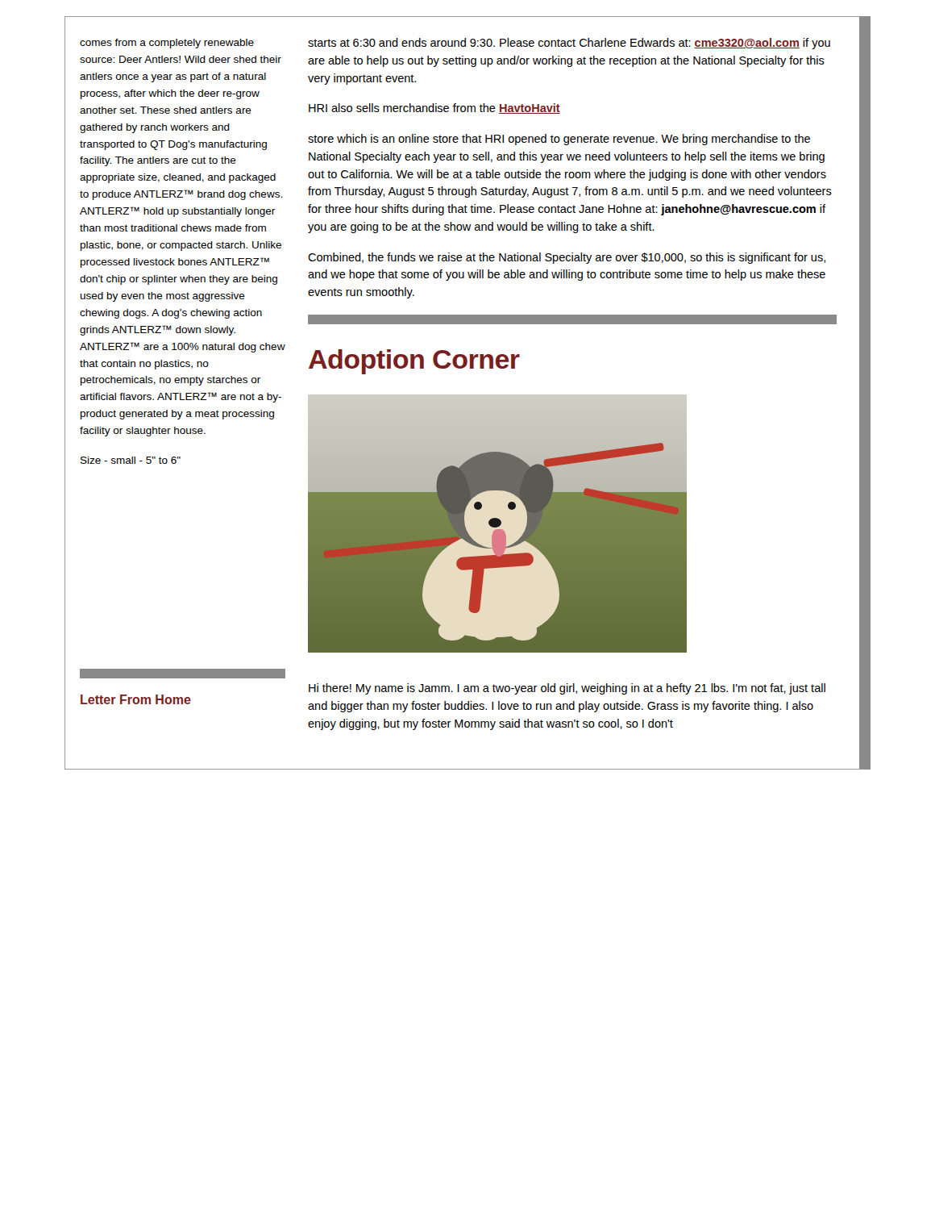comes from a completely renewable source: Deer Antlers! Wild deer shed their antlers once a year as part of a natural process, after which the deer re-grow another set. These shed antlers are gathered by ranch workers and transported to QT Dog's manufacturing facility. The antlers are cut to the appropriate size, cleaned, and packaged to produce ANTLERZ™ brand dog chews. ANTLERZ™ hold up substantially longer than most traditional chews made from plastic, bone, or compacted starch. Unlike processed livestock bones ANTLERZ™ don't chip or splinter when they are being used by even the most aggressive chewing dogs. A dog's chewing action grinds ANTLERZ™ down slowly. ANTLERZ™ are a 100% natural dog chew that contain no plastics, no petrochemicals, no empty starches or artificial flavors. ANTLERZ™ are not a by-product generated by a meat processing facility or slaughter house.
Size - small - 5" to 6"
starts at 6:30 and ends around 9:30. Please contact Charlene Edwards at: cme3320@aol.com if you are able to help us out by setting up and/or working at the reception at the National Specialty for this very important event.
HRI also sells merchandise from the HavtoHavit
store which is an online store that HRI opened to generate revenue. We bring merchandise to the National Specialty each year to sell, and this year we need volunteers to help sell the items we bring out to California. We will be at a table outside the room where the judging is done with other vendors from Thursday, August 5 through Saturday, August 7, from 8 a.m. until 5 p.m. and we need volunteers for three hour shifts during that time. Please contact Jane Hohne at: janehohne@havrescue.com if you are going to be at the show and would be willing to take a shift.
Combined, the funds we raise at the National Specialty are over $10,000, so this is significant for us, and we hope that some of you will be able and willing to contribute some time to help us make these events run smoothly.
Adoption Corner
Letter From Home
Hi there! My name is Jamm. I am a two-year old girl, weighing in at a hefty 21 lbs. I'm not fat, just tall and bigger than my foster buddies. I love to run and play outside. Grass is my favorite thing. I also enjoy digging, but my foster Mommy said that wasn't so cool, so I don't